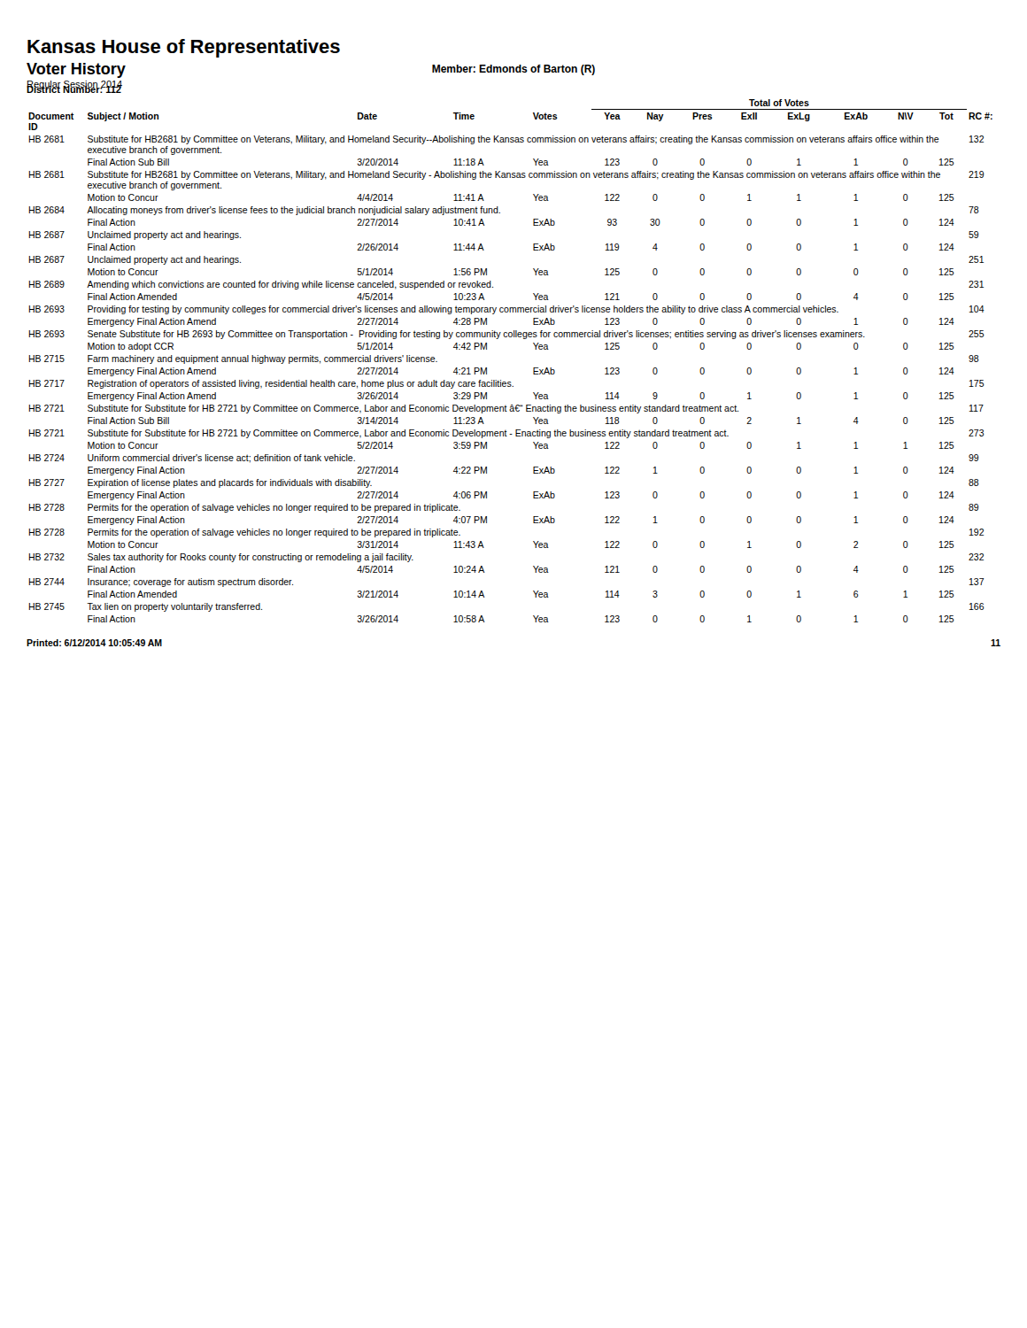Kansas House of Representatives
Voter History
Regular Session 2014
Member: Edmonds of Barton (R)
District Number: 112
| | | | | | Total of Votes | |
| --- | --- | --- | --- | --- | --- | --- |
| Document ID | Subject / Motion | Date | Time | Votes | Yea | Nay | Pres | ExII | ExLg | ExAb | N\V | Tot | RC #: |
| HB 2681 | Substitute for HB2681 by Committee on Veterans, Military, and Homeland Security--Abolishing the Kansas commission on veterans affairs; creating the Kansas commission on veterans affairs office within the executive branch of government. | 132 |
| | Final Action Sub Bill | 3/20/2014 | 11:18 A | Yea | 123 | 0 | 0 | 0 | 1 | 1 | 0 | 125 | |
| HB 2681 | Substitute for HB2681 by Committee on Veterans, Military, and Homeland Security - Abolishing the Kansas commission on veterans affairs; creating the Kansas commission on veterans affairs office within the executive branch of government. | 219 |
| | Motion to Concur | 4/4/2014 | 11:41 A | Yea | 122 | 0 | 0 | 1 | 1 | 1 | 0 | 125 | |
| HB 2684 | Allocating moneys from driver's license fees to the judicial branch nonjudicial salary adjustment fund. | 78 |
| | Final Action | 2/27/2014 | 10:41 A | ExAb | 93 | 30 | 0 | 0 | 0 | 1 | 0 | 124 | |
| HB 2687 | Unclaimed property act and hearings. | 59 |
| | Final Action | 2/26/2014 | 11:44 A | ExAb | 119 | 4 | 0 | 0 | 0 | 1 | 0 | 124 | |
| HB 2687 | Unclaimed property act and hearings. | 251 |
| | Motion to Concur | 5/1/2014 | 1:56 PM | Yea | 125 | 0 | 0 | 0 | 0 | 0 | 0 | 125 | |
| HB 2689 | Amending which convictions are counted for driving while license canceled, suspended or revoked. | 231 |
| | Final Action Amended | 4/5/2014 | 10:23 A | Yea | 121 | 0 | 0 | 0 | 0 | 4 | 0 | 125 | |
| HB 2693 | Providing for testing by community colleges for commercial driver's licenses and allowing temporary commercial driver's license holders the ability to drive class A commercial vehicles. | 104 |
| | Emergency Final Action Amend | 2/27/2014 | 4:28 PM | ExAb | 123 | 0 | 0 | 0 | 0 | 1 | 0 | 124 | |
| HB 2693 | Senate Substitute for HB 2693 by Committee on Transportation - Providing for testing by community colleges for commercial driver's licenses; entities serving as driver's licenses examiners. | 255 |
| | Motion to adopt CCR | 5/1/2014 | 4:42 PM | Yea | 125 | 0 | 0 | 0 | 0 | 0 | 0 | 125 | |
| HB 2715 | Farm machinery and equipment annual highway permits, commercial drivers' license. | 98 |
| | Emergency Final Action Amend | 2/27/2014 | 4:21 PM | ExAb | 123 | 0 | 0 | 0 | 0 | 1 | 0 | 124 | |
| HB 2717 | Registration of operators of assisted living, residential health care, home plus or adult day care facilities. | 175 |
| | Emergency Final Action Amend | 3/26/2014 | 3:29 PM | Yea | 114 | 9 | 0 | 1 | 0 | 1 | 0 | 125 | |
| HB 2721 | Substitute for Substitute for HB 2721 by Committee on Commerce, Labor and Economic Development â€“ Enacting the business entity standard treatment act. | 117 |
| | Final Action Sub Bill | 3/14/2014 | 11:23 A | Yea | 118 | 0 | 0 | 2 | 1 | 4 | 0 | 125 | |
| HB 2721 | Substitute for Substitute for HB 2721 by Committee on Commerce, Labor and Economic Development - Enacting the business entity standard treatment act. | 273 |
| | Motion to Concur | 5/2/2014 | 3:59 PM | Yea | 122 | 0 | 0 | 0 | 1 | 1 | 1 | 125 | |
| HB 2724 | Uniform commercial driver's license act; definition of tank vehicle. | 99 |
| | Emergency Final Action | 2/27/2014 | 4:22 PM | ExAb | 122 | 1 | 0 | 0 | 0 | 1 | 0 | 124 | |
| HB 2727 | Expiration of license plates and placards for individuals with disability. | 88 |
| | Emergency Final Action | 2/27/2014 | 4:06 PM | ExAb | 123 | 0 | 0 | 0 | 0 | 1 | 0 | 124 | |
| HB 2728 | Permits for the operation of salvage vehicles no longer required to be prepared in triplicate. | 89 |
| | Emergency Final Action | 2/27/2014 | 4:07 PM | ExAb | 122 | 1 | 0 | 0 | 0 | 1 | 0 | 124 | |
| HB 2728 | Permits for the operation of salvage vehicles no longer required to be prepared in triplicate. | 192 |
| | Motion to Concur | 3/31/2014 | 11:43 A | Yea | 122 | 0 | 0 | 1 | 0 | 2 | 0 | 125 | |
| HB 2732 | Sales tax authority for Rooks county for constructing or remodeling a jail facility. | 232 |
| | Final Action | 4/5/2014 | 10:24 A | Yea | 121 | 0 | 0 | 0 | 0 | 4 | 0 | 125 | |
| HB 2744 | Insurance; coverage for autism spectrum disorder. | 137 |
| | Final Action Amended | 3/21/2014 | 10:14 A | Yea | 114 | 3 | 0 | 0 | 1 | 6 | 1 | 125 | |
| HB 2745 | Tax lien on property voluntarily transferred. | 166 |
| | Final Action | 3/26/2014 | 10:58 A | Yea | 123 | 0 | 0 | 1 | 0 | 1 | 0 | 125 | |
Printed: 6/12/2014 10:05:49 AM 11